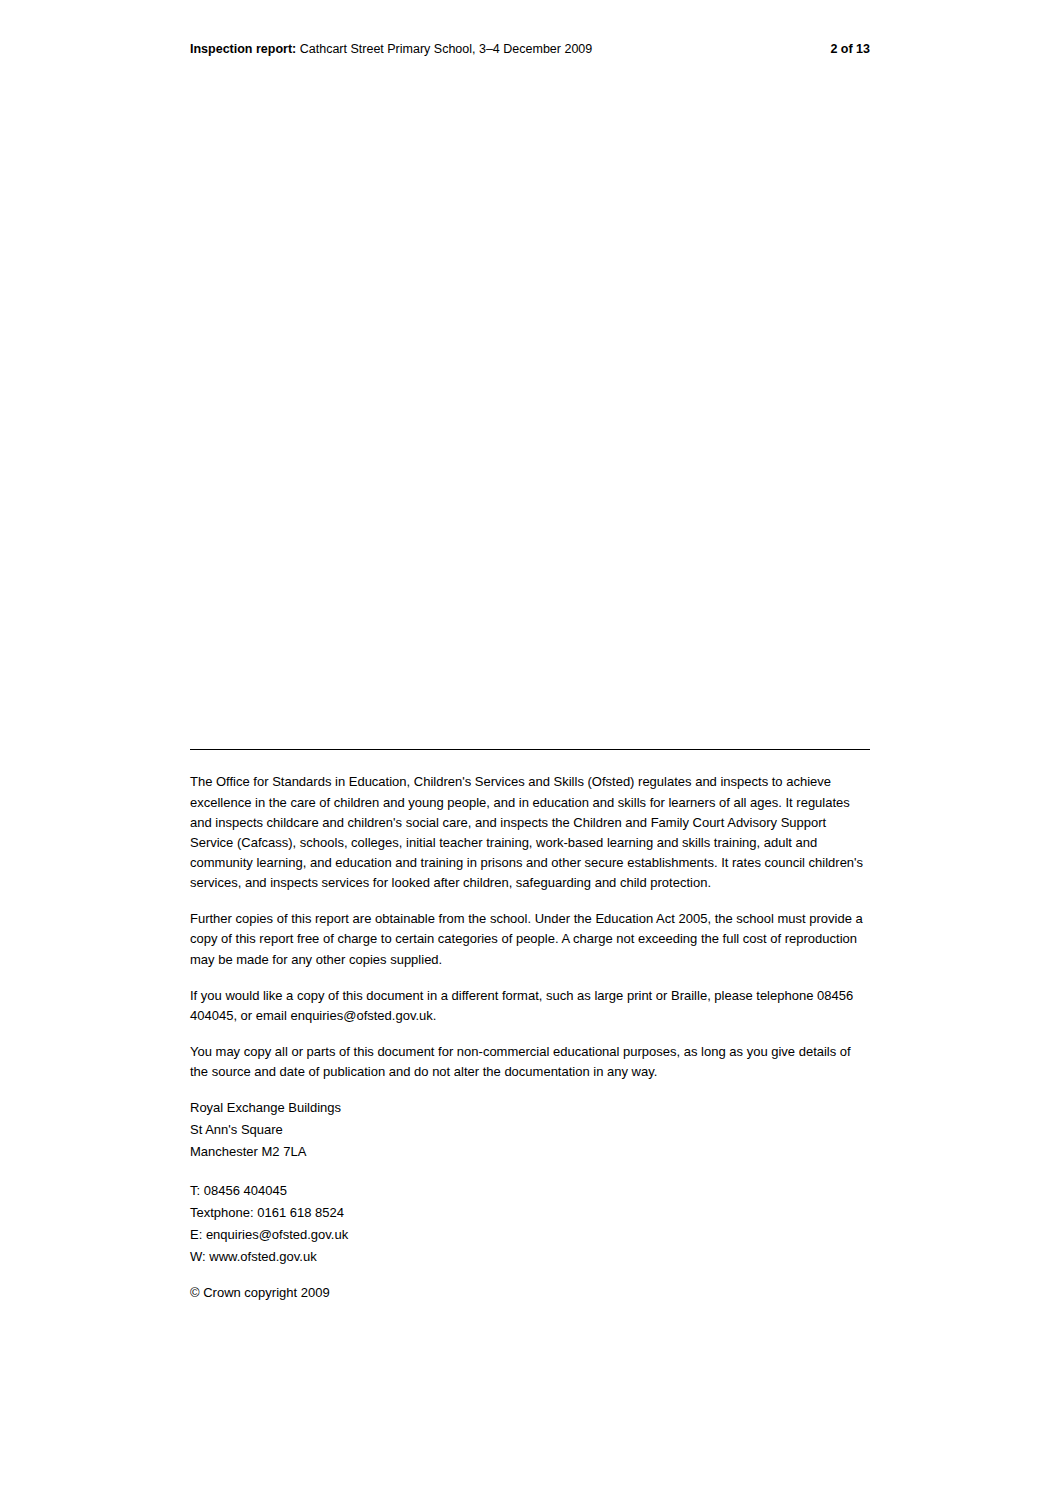Inspection report: Cathcart Street Primary School, 3–4 December 2009
2 of 13
The Office for Standards in Education, Children's Services and Skills (Ofsted) regulates and inspects to achieve excellence in the care of children and young people, and in education and skills for learners of all ages. It regulates and inspects childcare and children's social care, and inspects the Children and Family Court Advisory Support Service (Cafcass), schools, colleges, initial teacher training, work-based learning and skills training, adult and community learning, and education and training in prisons and other secure establishments. It rates council children's services, and inspects services for looked after children, safeguarding and child protection.
Further copies of this report are obtainable from the school. Under the Education Act 2005, the school must provide a copy of this report free of charge to certain categories of people. A charge not exceeding the full cost of reproduction may be made for any other copies supplied.
If you would like a copy of this document in a different format, such as large print or Braille, please telephone 08456 404045, or email enquiries@ofsted.gov.uk.
You may copy all or parts of this document for non-commercial educational purposes, as long as you give details of the source and date of publication and do not alter the documentation in any way.
Royal Exchange Buildings
St Ann's Square
Manchester M2 7LA
T: 08456 404045
Textphone: 0161 618 8524
E: enquiries@ofsted.gov.uk
W: www.ofsted.gov.uk
© Crown copyright 2009